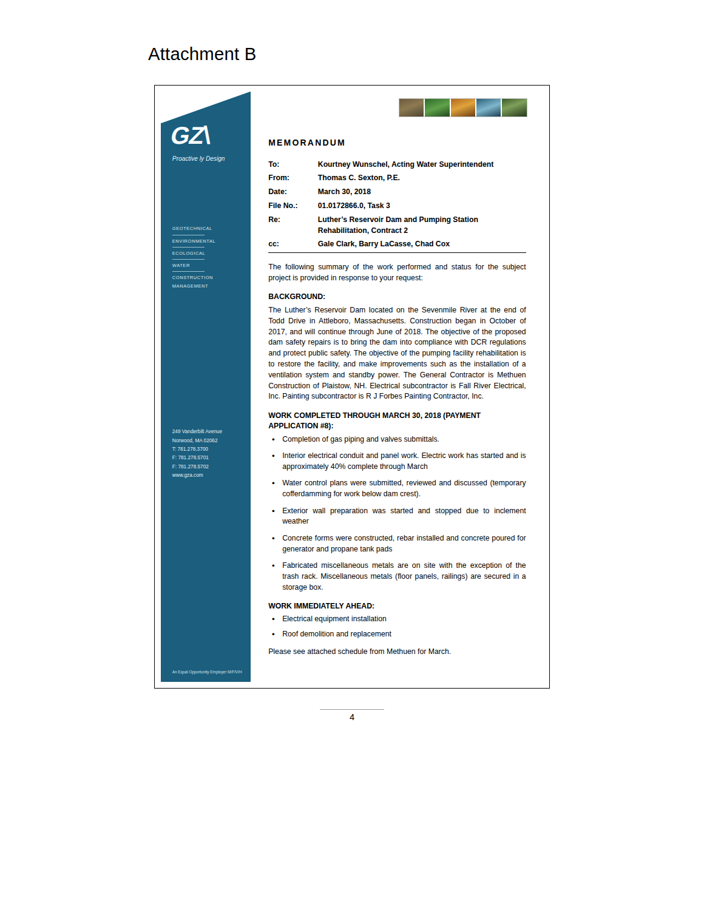Attachment B
GZ\
Proactive ly Design
GEOTECHNICAL
ENVIRONMENTAL
ECOLOGICAL
WATER
CONSTRUCTION
MANAGEMENT
249 Vanderbilt Avenue
Norwood, MA 02062
T: 781.278.3700
F: 781.278.5701
F: 781.278.5702
www.gza.com
An Equal Opportunity Employer M/F/V/H
MEMORANDUM
| To: | Kourtney Wunschel, Acting Water Superintendent |
| From: | Thomas C. Sexton, P.E. |
| Date: | March 30, 2018 |
| File No.: | 01.0172866.0, Task 3 |
| Re: | Luther’s Reservoir Dam and Pumping Station Rehabilitation, Contract 2 |
| cc: | Gale Clark, Barry LaCasse, Chad Cox |
The following summary of the work performed and status for the subject project is provided in response to your request:
BACKGROUND:
The Luther’s Reservoir Dam located on the Sevenmile River at the end of Todd Drive in Attleboro, Massachusetts. Construction began in October of 2017, and will continue through June of 2018. The objective of the proposed dam safety repairs is to bring the dam into compliance with DCR regulations and protect public safety. The objective of the pumping facility rehabilitation is to restore the facility, and make improvements such as the installation of a ventilation system and standby power. The General Contractor is Methuen Construction of Plaistow, NH. Electrical subcontractor is Fall River Electrical, Inc. Painting subcontractor is R J Forbes Painting Contractor, Inc.
WORK COMPLETED THROUGH MARCH 30, 2018 (PAYMENT APPLICATION #8):
Completion of gas piping and valves submittals.
Interior electrical conduit and panel work. Electric work has started and is approximately 40% complete through March
Water control plans were submitted, reviewed and discussed (temporary cofferdamming for work below dam crest).
Exterior wall preparation was started and stopped due to inclement weather
Concrete forms were constructed, rebar installed and concrete poured for generator and propane tank pads
Fabricated miscellaneous metals are on site with the exception of the trash rack. Miscellaneous metals (floor panels, railings) are secured in a storage box.
WORK IMMEDIATELY AHEAD:
Electrical equipment installation
Roof demolition and replacement
Please see attached schedule from Methuen for March.
4